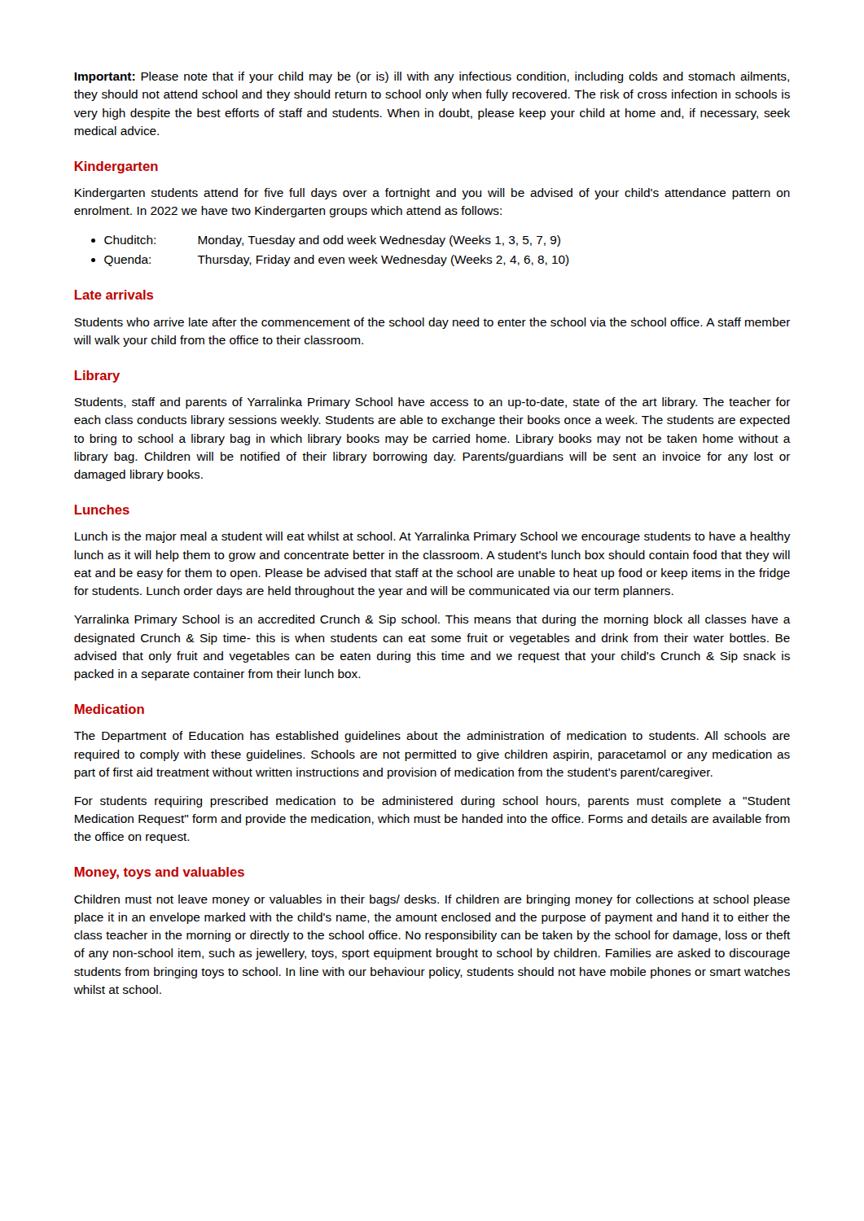Important: Please note that if your child may be (or is) ill with any infectious condition, including colds and stomach ailments, they should not attend school and they should return to school only when fully recovered. The risk of cross infection in schools is very high despite the best efforts of staff and students. When in doubt, please keep your child at home and, if necessary, seek medical advice.
Kindergarten
Kindergarten students attend for five full days over a fortnight and you will be advised of your child's attendance pattern on enrolment. In 2022 we have two Kindergarten groups which attend as follows:
Chuditch: Monday, Tuesday and odd week Wednesday (Weeks 1, 3, 5, 7, 9)
Quenda: Thursday, Friday and even week Wednesday (Weeks 2, 4, 6, 8, 10)
Late arrivals
Students who arrive late after the commencement of the school day need to enter the school via the school office. A staff member will walk your child from the office to their classroom.
Library
Students, staff and parents of Yarralinka Primary School have access to an up-to-date, state of the art library. The teacher for each class conducts library sessions weekly. Students are able to exchange their books once a week. The students are expected to bring to school a library bag in which library books may be carried home. Library books may not be taken home without a library bag. Children will be notified of their library borrowing day. Parents/guardians will be sent an invoice for any lost or damaged library books.
Lunches
Lunch is the major meal a student will eat whilst at school. At Yarralinka Primary School we encourage students to have a healthy lunch as it will help them to grow and concentrate better in the classroom. A student's lunch box should contain food that they will eat and be easy for them to open. Please be advised that staff at the school are unable to heat up food or keep items in the fridge for students. Lunch order days are held throughout the year and will be communicated via our term planners.
Yarralinka Primary School is an accredited Crunch & Sip school. This means that during the morning block all classes have a designated Crunch & Sip time- this is when students can eat some fruit or vegetables and drink from their water bottles. Be advised that only fruit and vegetables can be eaten during this time and we request that your child's Crunch & Sip snack is packed in a separate container from their lunch box.
Medication
The Department of Education has established guidelines about the administration of medication to students. All schools are required to comply with these guidelines. Schools are not permitted to give children aspirin, paracetamol or any medication as part of first aid treatment without written instructions and provision of medication from the student's parent/caregiver.
For students requiring prescribed medication to be administered during school hours, parents must complete a "Student Medication Request" form and provide the medication, which must be handed into the office. Forms and details are available from the office on request.
Money, toys and valuables
Children must not leave money or valuables in their bags/ desks. If children are bringing money for collections at school please place it in an envelope marked with the child's name, the amount enclosed and the purpose of payment and hand it to either the class teacher in the morning or directly to the school office. No responsibility can be taken by the school for damage, loss or theft of any non-school item, such as jewellery, toys, sport equipment brought to school by children. Families are asked to discourage students from bringing toys to school. In line with our behaviour policy, students should not have mobile phones or smart watches whilst at school.